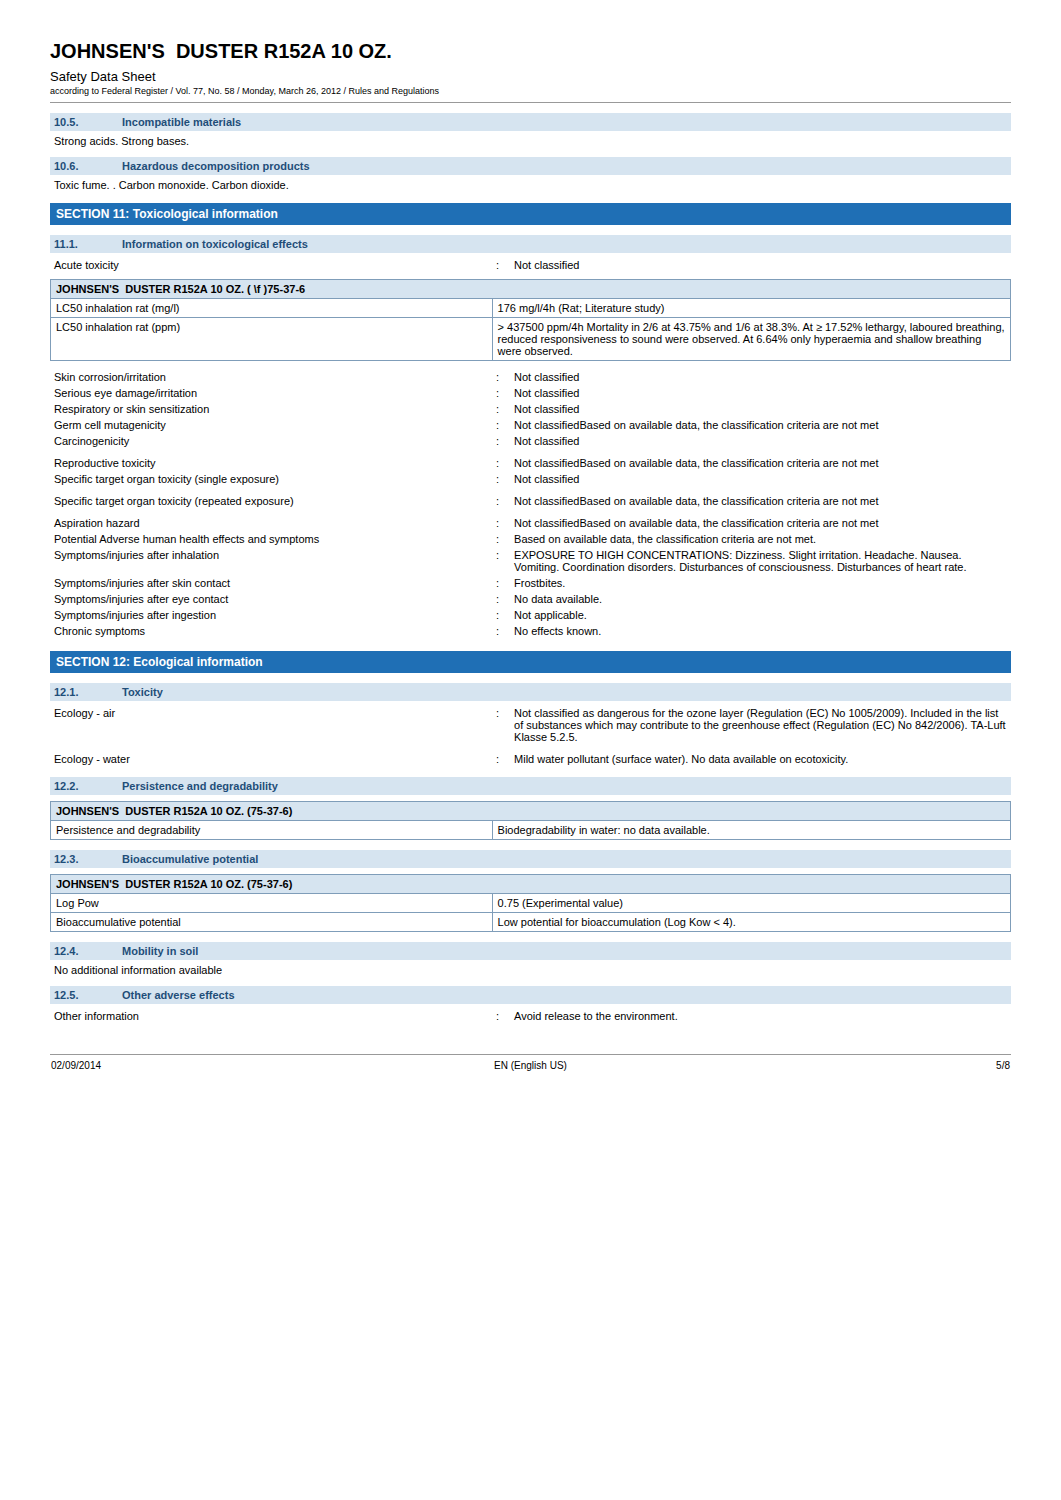JOHNSEN'S DUSTER R152A 10 OZ.
Safety Data Sheet
according to Federal Register / Vol. 77, No. 58 / Monday, March 26, 2012 / Rules and Regulations
| 10.5. | Incompatible materials |
Strong acids. Strong bases.
| 10.6. | Hazardous decomposition products |
Toxic fume. . Carbon monoxide. Carbon dioxide.
SECTION 11: Toxicological information
| 11.1. | Information on toxicological effects |
| Acute toxicity | : | Not classified |
| JOHNSEN'S DUSTER R152A 10 OZ. ( \f )75-37-6 |
| LC50 inhalation rat (mg/l) | 176 mg/l/4h (Rat; Literature study) |
| LC50 inhalation rat (ppm) | > 437500 ppm/4h Mortality in 2/6 at 43.75% and 1/6 at 38.3%. At ≥ 17.52% lethargy, laboured breathing, reduced responsiveness to sound were observed. At 6.64% only hyperaemia and shallow breathing were observed. |
| Skin corrosion/irritation | : | Not classified |
| Serious eye damage/irritation | : | Not classified |
| Respiratory or skin sensitization | : | Not classified |
| Germ cell mutagenicity | : | Not classifiedBased on available data, the classification criteria are not met |
| Carcinogenicity | : | Not classified |
| Reproductive toxicity | : | Not classifiedBased on available data, the classification criteria are not met |
| Specific target organ toxicity (single exposure) | : | Not classified |
| Specific target organ toxicity (repeated exposure) | : | Not classifiedBased on available data, the classification criteria are not met |
| Aspiration hazard | : | Not classifiedBased on available data, the classification criteria are not met |
| Potential Adverse human health effects and symptoms | : | Based on available data, the classification criteria are not met. |
| Symptoms/injuries after inhalation | : | EXPOSURE TO HIGH CONCENTRATIONS: Dizziness. Slight irritation. Headache. Nausea. Vomiting. Coordination disorders. Disturbances of consciousness. Disturbances of heart rate. |
| Symptoms/injuries after skin contact | : | Frostbites. |
| Symptoms/injuries after eye contact | : | No data available. |
| Symptoms/injuries after ingestion | : | Not applicable. |
| Chronic symptoms | : | No effects known. |
SECTION 12: Ecological information
| 12.1. | Toxicity |
| Ecology - air | : | Not classified as dangerous for the ozone layer (Regulation (EC) No 1005/2009). Included in the list of substances which may contribute to the greenhouse effect (Regulation (EC) No 842/2006). TA-Luft Klasse 5.2.5. |
| Ecology - water | : | Mild water pollutant (surface water). No data available on ecotoxicity. |
| 12.2. | Persistence and degradability |
| JOHNSEN'S DUSTER R152A 10 OZ. (75-37-6) |
| Persistence and degradability | Biodegradability in water: no data available. |
| 12.3. | Bioaccumulative potential |
| JOHNSEN'S DUSTER R152A 10 OZ. (75-37-6) |
| Log Pow | 0.75 (Experimental value) |
| Bioaccumulative potential | Low potential for bioaccumulation (Log Kow < 4). |
| 12.4. | Mobility in soil |
No additional information available
| 12.5. | Other adverse effects |
| Other information | : | Avoid release to the environment. |
| 02/09/2014 | EN (English US) | 5/8 |